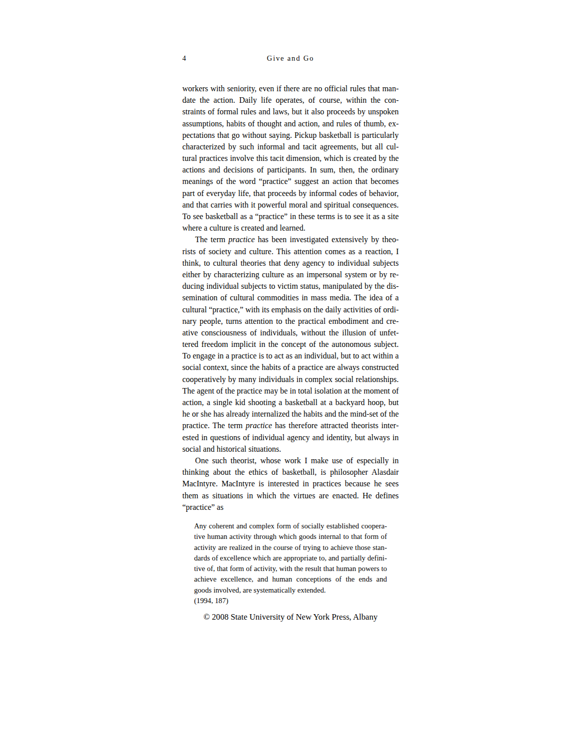4 Give and Go
workers with seniority, even if there are no official rules that mandate the action. Daily life operates, of course, within the constraints of formal rules and laws, but it also proceeds by unspoken assumptions, habits of thought and action, and rules of thumb, expectations that go without saying. Pickup basketball is particularly characterized by such informal and tacit agreements, but all cultural practices involve this tacit dimension, which is created by the actions and decisions of participants. In sum, then, the ordinary meanings of the word “practice” suggest an action that becomes part of everyday life, that proceeds by informal codes of behavior, and that carries with it powerful moral and spiritual consequences. To see basketball as a “practice” in these terms is to see it as a site where a culture is created and learned.
The term practice has been investigated extensively by theorists of society and culture. This attention comes as a reaction, I think, to cultural theories that deny agency to individual subjects either by characterizing culture as an impersonal system or by reducing individual subjects to victim status, manipulated by the dissemination of cultural commodities in mass media. The idea of a cultural “practice,” with its emphasis on the daily activities of ordinary people, turns attention to the practical embodiment and creative consciousness of individuals, without the illusion of unfettered freedom implicit in the concept of the autonomous subject. To engage in a practice is to act as an individual, but to act within a social context, since the habits of a practice are always constructed cooperatively by many individuals in complex social relationships. The agent of the practice may be in total isolation at the moment of action, a single kid shooting a basketball at a backyard hoop, but he or she has already internalized the habits and the mind-set of the practice. The term practice has therefore attracted theorists interested in questions of individual agency and identity, but always in social and historical situations.
One such theorist, whose work I make use of especially in thinking about the ethics of basketball, is philosopher Alasdair MacIntyre. MacIntyre is interested in practices because he sees them as situations in which the virtues are enacted. He defines “practice” as
Any coherent and complex form of socially established cooperative human activity through which goods internal to that form of activity are realized in the course of trying to achieve those standards of excellence which are appropriate to, and partially definitive of, that form of activity, with the result that human powers to achieve excellence, and human conceptions of the ends and goods involved, are systematically extended. (1994, 187)
© 2008 State University of New York Press, Albany